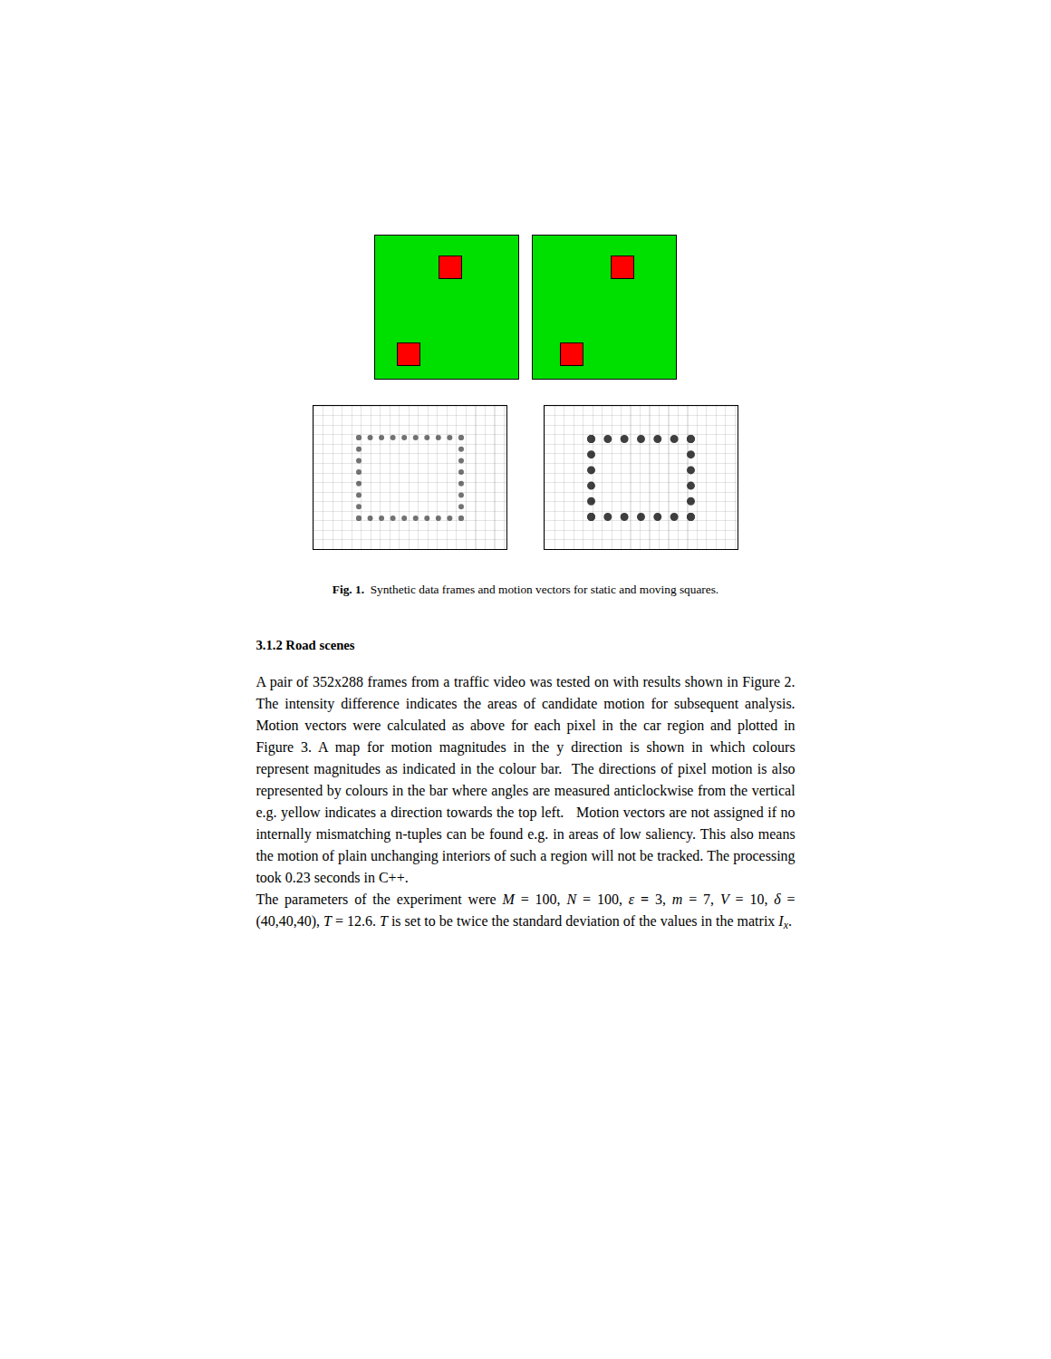Fig. 1. Synthetic data frames and motion vectors for static and moving squares.
3.1.2 Road scenes
A pair of 352x288 frames from a traffic video was tested on with results shown in Figure 2. The intensity difference indicates the areas of candidate motion for subsequent analysis. Motion vectors were calculated as above for each pixel in the car region and plotted in Figure 3. A map for motion magnitudes in the y direction is shown in which colours represent magnitudes as indicated in the colour bar. The directions of pixel motion is also represented by colours in the bar where angles are measured anticlockwise from the vertical e.g. yellow indicates a direction towards the top left. Motion vectors are not assigned if no internally mismatching n-tuples can be found e.g. in areas of low saliency. This also means the motion of plain unchanging interiors of such a region will not be tracked. The processing took 0.23 seconds in C++.
The parameters of the experiment were M = 100, N = 100, ε = 3, m = 7, V = 10, δ = (40,40,40), T = 12.6. T is set to be twice the standard deviation of the values in the matrix Ix.